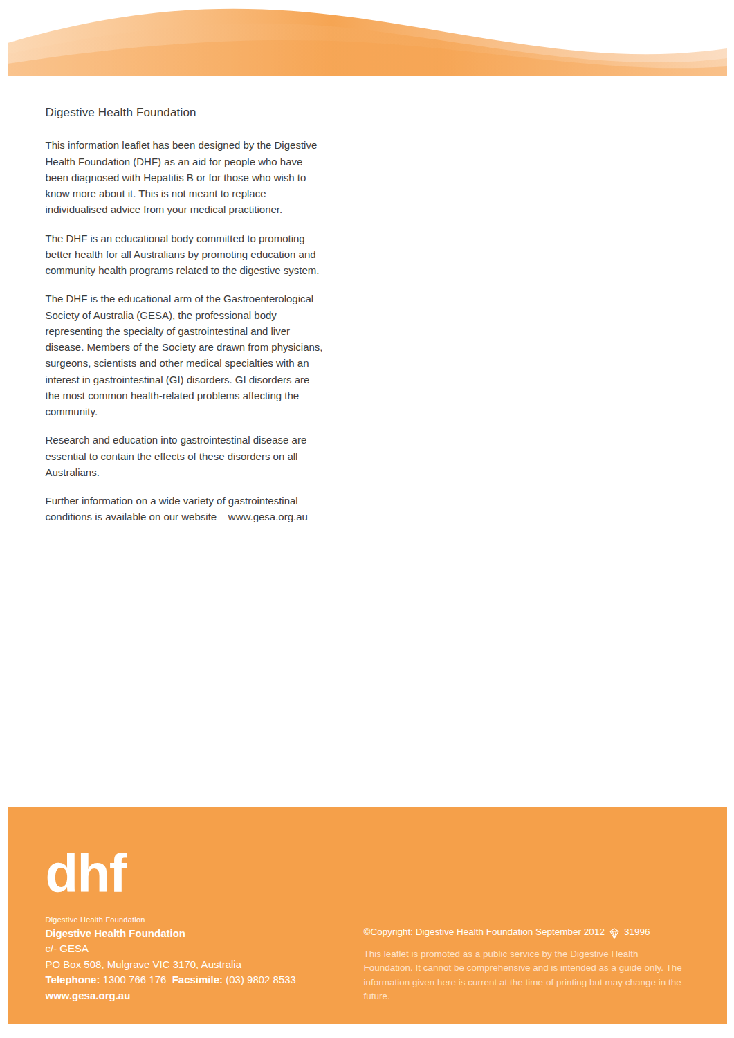Digestive Health Foundation
This information leaflet has been designed by the Digestive Health Foundation (DHF) as an aid for people who have been diagnosed with Hepatitis B or for those who wish to know more about it. This is not meant to replace individualised advice from your medical practitioner.
The DHF is an educational body committed to promoting better health for all Australians by promoting education and community health programs related to the digestive system.
The DHF is the educational arm of the Gastroenterological Society of Australia (GESA), the professional body representing the specialty of gastrointestinal and liver disease. Members of the Society are drawn from physicians, surgeons, scientists and other medical specialties with an interest in gastrointestinal (GI) disorders. GI disorders are the most common health-related problems affecting the community.
Research and education into gastrointestinal disease are essential to contain the effects of these disorders on all Australians.
Further information on a wide variety of gastrointestinal conditions is available on our website – www.gesa.org.au
dhf
Digestive Health Foundation
Digestive Health Foundation
c/- GESA
PO Box 508, Mulgrave VIC 3170, Australia
Telephone: 1300 766 176 Facsimile: (03) 9802 8533
www.gesa.org.au
©Copyright: Digestive Health Foundation September 2012 31996
This leaflet is promoted as a public service by the Digestive Health Foundation. It cannot be comprehensive and is intended as a guide only. The information given here is current at the time of printing but may change in the future.